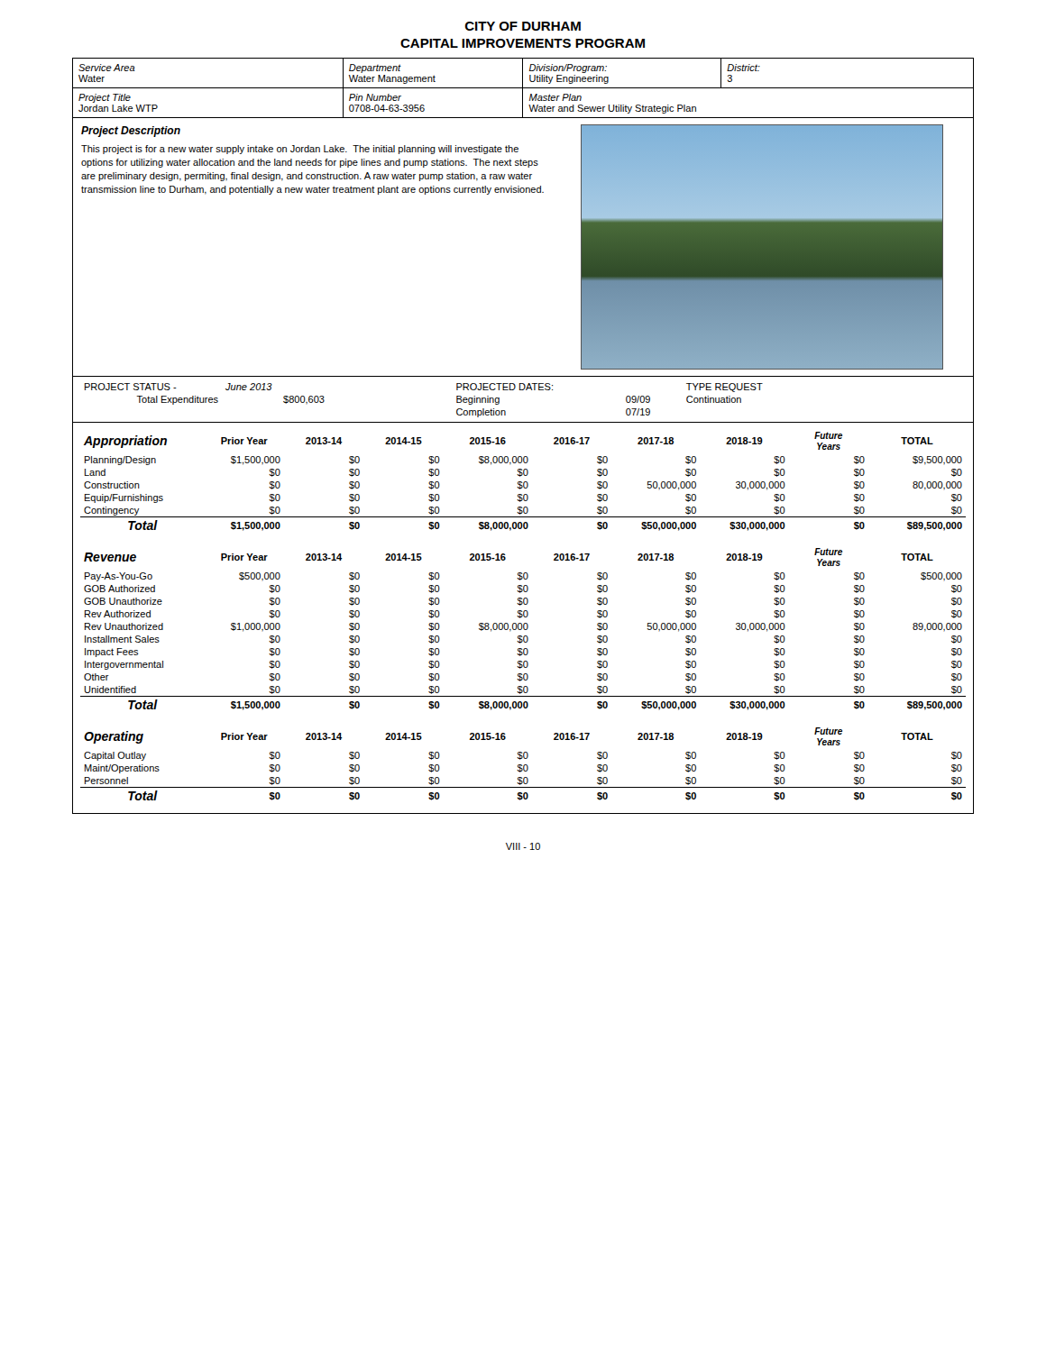CITY OF DURHAM
CAPITAL IMPROVEMENTS PROGRAM
| Service Area Water | Department Water Management | Division/Program: Utility Engineering | District: 3 |
| Project Title Jordan Lake WTP | Pin Number 0708-04-63-3956 | Master Plan Water and Sewer Utility Strategic Plan |
| Project Description This project is for a new water supply intake on Jordan Lake. The initial planning will investigate the options for utilizing water allocation and the land needs for pipe lines and pump stations. The next steps are preliminary design, permiting, final design, and construction. A raw water pump station, a raw water transmission line to Durham, and potentially a new water treatment plant are options currently envisioned. | |
| PROJECT STATUS - | June 2013 | | PROJECTED DATES: | | TYPE REQUEST | |
| Total Expenditures | $800,603 | | Beginning | 09/09 | Continuation | |
| | | | Completion | 07/19 | | |
| Appropriation | Prior Year | 2013-14 | 2014-15 | 2015-16 | 2016-17 | 2017-18 | 2018-19 | Future Years | TOTAL |
| --- | --- | --- | --- | --- | --- | --- | --- | --- | --- |
| Planning/Design | $1,500,000 | $0 | $0 | $8,000,000 | $0 | $0 | $0 | $0 | $9,500,000 |
| Land | $0 | $0 | $0 | $0 | $0 | $0 | $0 | $0 | $0 |
| Construction | $0 | $0 | $0 | $0 | $0 | 50,000,000 | 30,000,000 | $0 | 80,000,000 |
| Equip/Furnishings | $0 | $0 | $0 | $0 | $0 | $0 | $0 | $0 | $0 |
| Contingency | $0 | $0 | $0 | $0 | $0 | $0 | $0 | $0 | $0 |
| Total | $1,500,000 | $0 | $0 | $8,000,000 | $0 | $50,000,000 | $30,000,000 | $0 | $89,500,000 |
| Revenue | Prior Year | 2013-14 | 2014-15 | 2015-16 | 2016-17 | 2017-18 | 2018-19 | Future Years | TOTAL |
| --- | --- | --- | --- | --- | --- | --- | --- | --- | --- |
| Pay-As-You-Go | $500,000 | $0 | $0 | $0 | $0 | $0 | $0 | $0 | $500,000 |
| GOB Authorized | $0 | $0 | $0 | $0 | $0 | $0 | $0 | $0 | $0 |
| GOB Unauthorize | $0 | $0 | $0 | $0 | $0 | $0 | $0 | $0 | $0 |
| Rev Authorized | $0 | $0 | $0 | $0 | $0 | $0 | $0 | $0 | $0 |
| Rev Unauthorized | $1,000,000 | $0 | $0 | $8,000,000 | $0 | 50,000,000 | 30,000,000 | $0 | 89,000,000 |
| Installment Sales | $0 | $0 | $0 | $0 | $0 | $0 | $0 | $0 | $0 |
| Impact Fees | $0 | $0 | $0 | $0 | $0 | $0 | $0 | $0 | $0 |
| Intergovernmental | $0 | $0 | $0 | $0 | $0 | $0 | $0 | $0 | $0 |
| Other | $0 | $0 | $0 | $0 | $0 | $0 | $0 | $0 | $0 |
| Unidentified | $0 | $0 | $0 | $0 | $0 | $0 | $0 | $0 | $0 |
| Total | $1,500,000 | $0 | $0 | $8,000,000 | $0 | $50,000,000 | $30,000,000 | $0 | $89,500,000 |
| Operating | Prior Year | 2013-14 | 2014-15 | 2015-16 | 2016-17 | 2017-18 | 2018-19 | Future Years | TOTAL |
| --- | --- | --- | --- | --- | --- | --- | --- | --- | --- |
| Capital Outlay | $0 | $0 | $0 | $0 | $0 | $0 | $0 | $0 | $0 |
| Maint/Operations | $0 | $0 | $0 | $0 | $0 | $0 | $0 | $0 | $0 |
| Personnel | $0 | $0 | $0 | $0 | $0 | $0 | $0 | $0 | $0 |
| Total | $0 | $0 | $0 | $0 | $0 | $0 | $0 | $0 | $0 |
VIII - 10